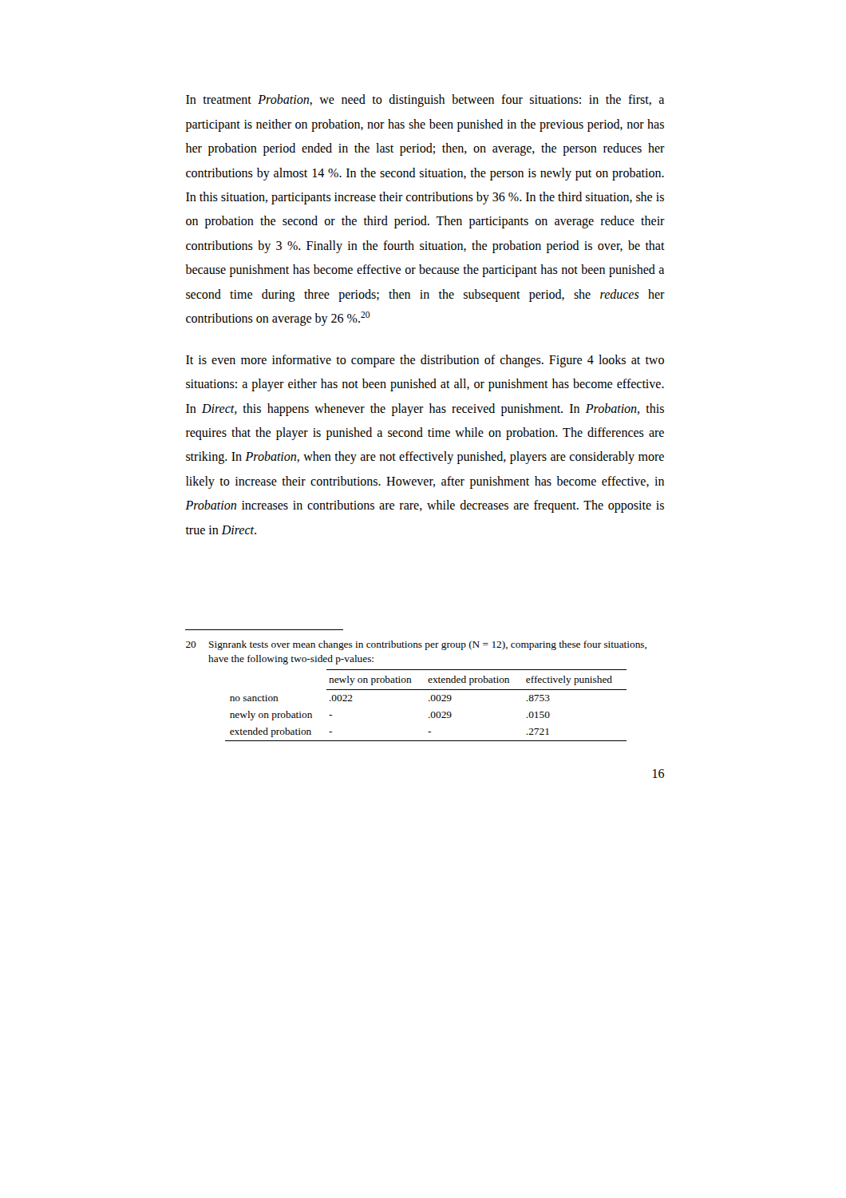In treatment Probation, we need to distinguish between four situations: in the first, a participant is neither on probation, nor has she been punished in the previous period, nor has her probation period ended in the last period; then, on average, the person reduces her contributions by almost 14 %. In the second situation, the person is newly put on probation. In this situation, participants increase their contributions by 36 %. In the third situation, she is on probation the second or the third period. Then participants on average reduce their contributions by 3 %. Finally in the fourth situation, the probation period is over, be that because punishment has become effective or because the participant has not been punished a second time during three periods; then in the subsequent period, she reduces her contributions on average by 26 %.20
It is even more informative to compare the distribution of changes. Figure 4 looks at two situations: a player either has not been punished at all, or punishment has become effective. In Direct, this happens whenever the player has received punishment. In Probation, this requires that the player is punished a second time while on probation. The differences are striking. In Probation, when they are not effectively punished, players are considerably more likely to increase their contributions. However, after punishment has become effective, in Probation increases in contributions are rare, while decreases are frequent. The opposite is true in Direct.
20
Signrank tests over mean changes in contributions per group (N = 12), comparing these four situations, have the following two-sided p-values:
| | newly on probation | extended probation | effectively punished |
| --- | --- | --- | --- |
| no sanction | .0022 | .0029 | .8753 |
| newly on probation | - | .0029 | .0150 |
| extended probation | - | - | .2721 |
16